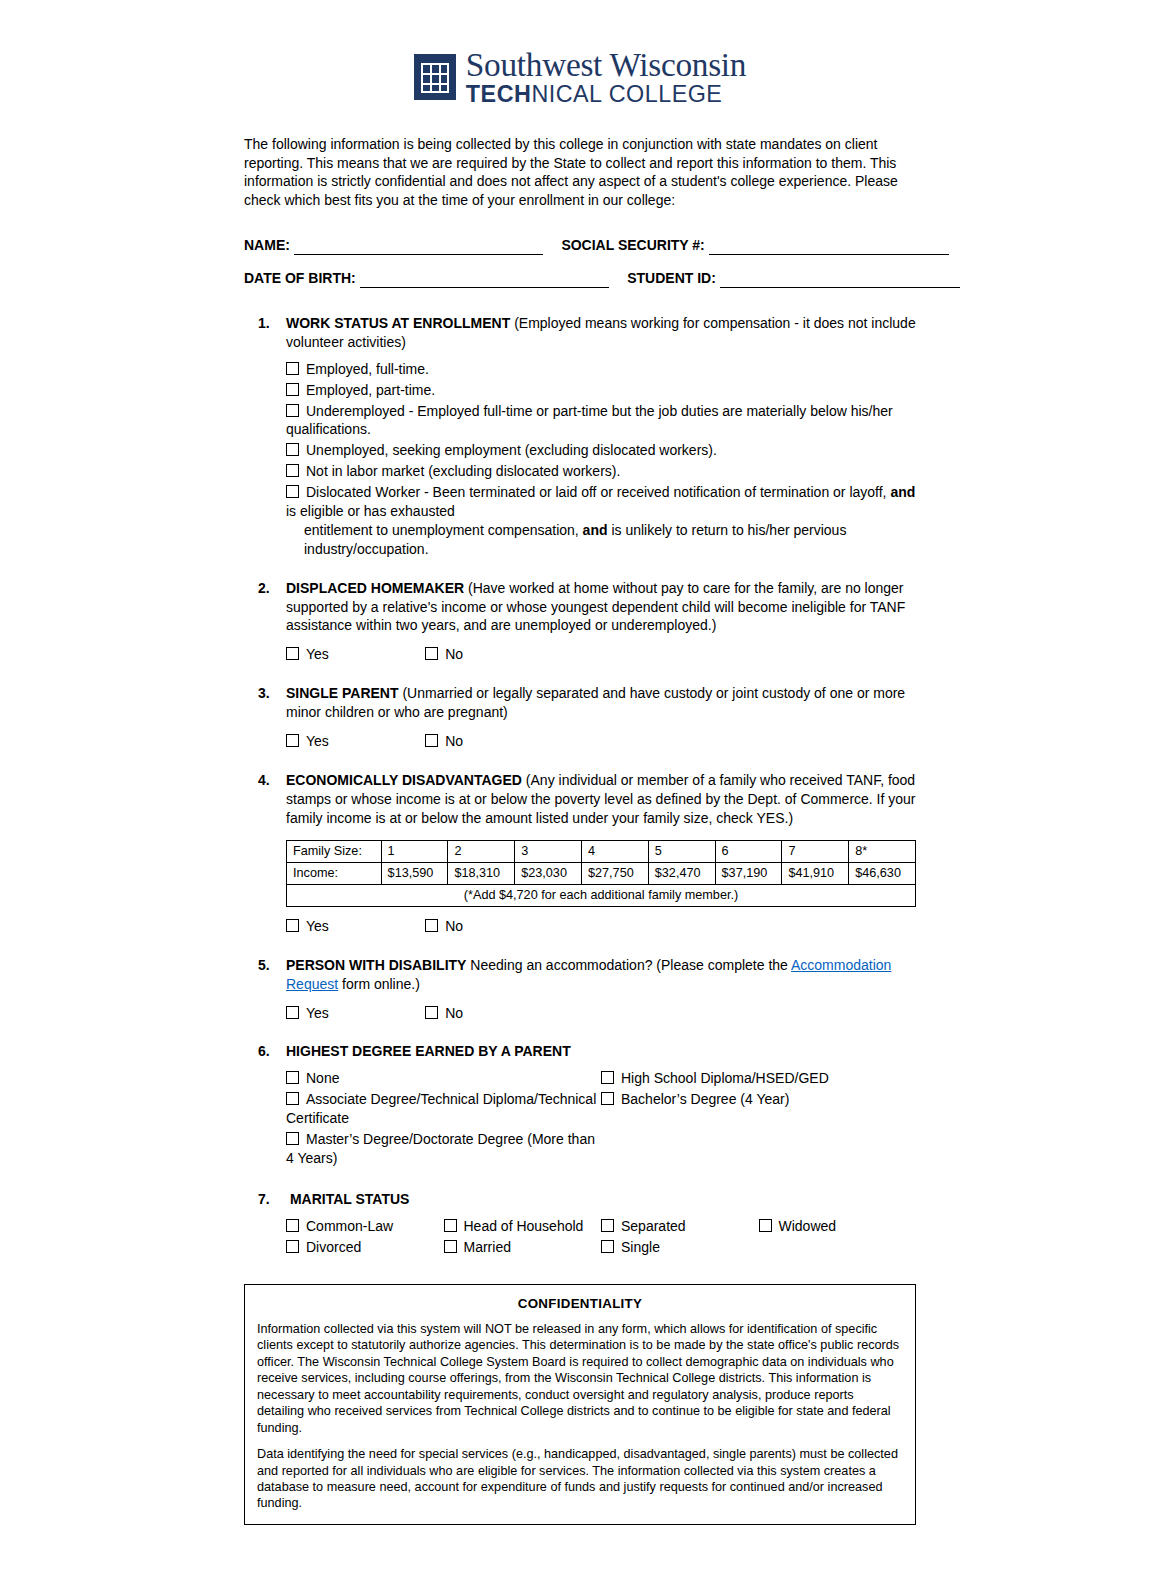Southwest Wisconsin
TECH NICAL COLLEGE
The following information is being collected by this college in conjunction with state mandates on client reporting. This means that we are required by the State to collect and report this information to them. This information is strictly confidential and does not affect any aspect of a student's college experience. Please check which best fits you at the time of your enrollment in our college:
NAME:
SOCIAL SECURITY #:
DATE OF BIRTH:
STUDENT ID:
WORK STATUS AT ENROLLMENT (Employed means working for compensation - it does not include volunteer activities)
Employed, full-time.
Employed, part-time.
Underemployed - Employed full-time or part-time but the job duties are materially below his/her qualifications.
Unemployed, seeking employment (excluding dislocated workers).
Not in labor market (excluding dislocated workers).
Dislocated Worker - Been terminated or laid off or received notification of termination or layoff, and is eligible or has exhausted
entitlement to unemployment compensation, and is unlikely to return to his/her pervious industry/occupation.
DISPLACED HOMEMAKER (Have worked at home without pay to care for the family, are no longer supported by a relative's income or whose youngest dependent child will become ineligible for TANF assistance within two years, and are unemployed or underemployed.)
Yes No
SINGLE PARENT (Unmarried or legally separated and have custody or joint custody of one or more minor children or who are pregnant)
Yes No
ECONOMICALLY DISADVANTAGED (Any individual or member of a family who received TANF, food stamps or whose income is at or below the poverty level as defined by the Dept. of Commerce. If your family income is at or below the amount listed under your family size, check YES.)
| Family Size: | 1 | 2 | 3 | 4 | 5 | 6 | 7 | 8* |
| Income: | $13,590 | $18,310 | $23,030 | $27,750 | $32,470 | $37,190 | $41,910 | $46,630 |
| (*Add $4,720 for each additional family member.) |
Yes No
PERSON WITH DISABILITY Needing an accommodation? (Please complete the Accommodation Request form online.)
Yes No
HIGHEST DEGREE EARNED BY A PARENT
None
Associate Degree/Technical Diploma/Technical Certificate
Master’s Degree/Doctorate Degree (More than 4 Years)
High School Diploma/HSED/GED
Bachelor’s Degree (4 Year)
MARITAL STATUS
Common-Law
Divorced
Head of Household
Married
Separated
Single
Widowed
CONFIDENTIALITY
Information collected via this system will NOT be released in any form, which allows for identification of specific clients except to statutorily authorize agencies. This determination is to be made by the state office's public records officer. The Wisconsin Technical College System Board is required to collect demographic data on individuals who receive services, including course offerings, from the Wisconsin Technical College districts. This information is necessary to meet accountability requirements, conduct oversight and regulatory analysis, produce reports detailing who received services from Technical College districts and to continue to be eligible for state and federal funding.
Data identifying the need for special services (e.g., handicapped, disadvantaged, single parents) must be collected and reported for all individuals who are eligible for services. The information collected via this system creates a database to measure need, account for expenditure of funds and justify requests for continued and/or increased funding.